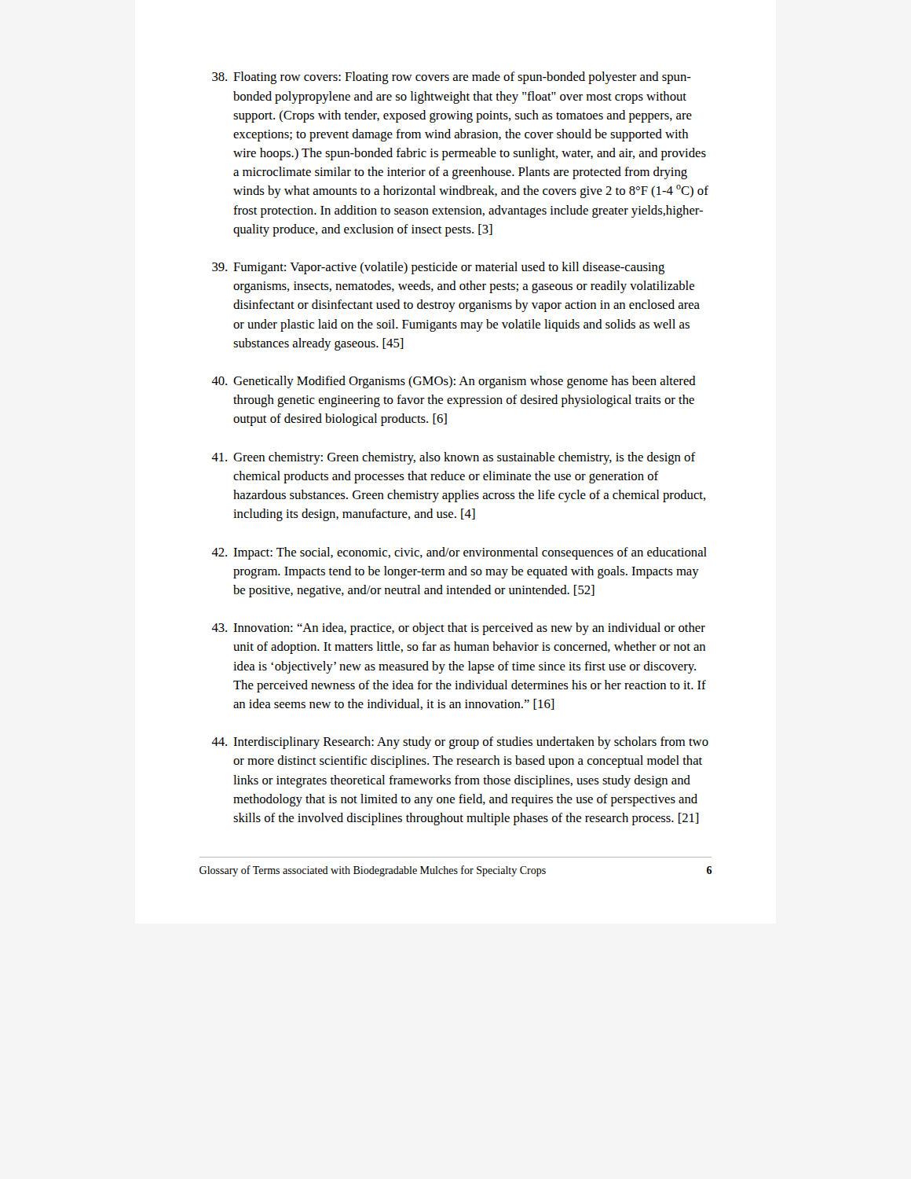38. Floating row covers: Floating row covers are made of spun-bonded polyester and spun-bonded polypropylene and are so lightweight that they "float" over most crops without support. (Crops with tender, exposed growing points, such as tomatoes and peppers, are exceptions; to prevent damage from wind abrasion, the cover should be supported with wire hoops.) The spun-bonded fabric is permeable to sunlight, water, and air, and provides a microclimate similar to the interior of a greenhouse. Plants are protected from drying winds by what amounts to a horizontal windbreak, and the covers give 2 to 8°F (1-4 oC) of frost protection. In addition to season extension, advantages include greater yields,higher-quality produce, and exclusion of insect pests. [3]
39. Fumigant: Vapor-active (volatile) pesticide or material used to kill disease-causing organisms, insects, nematodes, weeds, and other pests; a gaseous or readily volatilizable disinfectant or disinfectant used to destroy organisms by vapor action in an enclosed area or under plastic laid on the soil. Fumigants may be volatile liquids and solids as well as substances already gaseous. [45]
40. Genetically Modified Organisms (GMOs): An organism whose genome has been altered through genetic engineering to favor the expression of desired physiological traits or the output of desired biological products. [6]
41. Green chemistry: Green chemistry, also known as sustainable chemistry, is the design of chemical products and processes that reduce or eliminate the use or generation of hazardous substances. Green chemistry applies across the life cycle of a chemical product, including its design, manufacture, and use. [4]
42. Impact: The social, economic, civic, and/or environmental consequences of an educational program. Impacts tend to be longer-term and so may be equated with goals. Impacts may be positive, negative, and/or neutral and intended or unintended. [52]
43. Innovation: “An idea, practice, or object that is perceived as new by an individual or other unit of adoption. It matters little, so far as human behavior is concerned, whether or not an idea is ‘objectively’ new as measured by the lapse of time since its first use or discovery. The perceived newness of the idea for the individual determines his or her reaction to it. If an idea seems new to the individual, it is an innovation.” [16]
44. Interdisciplinary Research: Any study or group of studies undertaken by scholars from two or more distinct scientific disciplines. The research is based upon a conceptual model that links or integrates theoretical frameworks from those disciplines, uses study design and methodology that is not limited to any one field, and requires the use of perspectives and skills of the involved disciplines throughout multiple phases of the research process. [21]
Glossary of Terms associated with Biodegradable Mulches for Specialty Crops 6